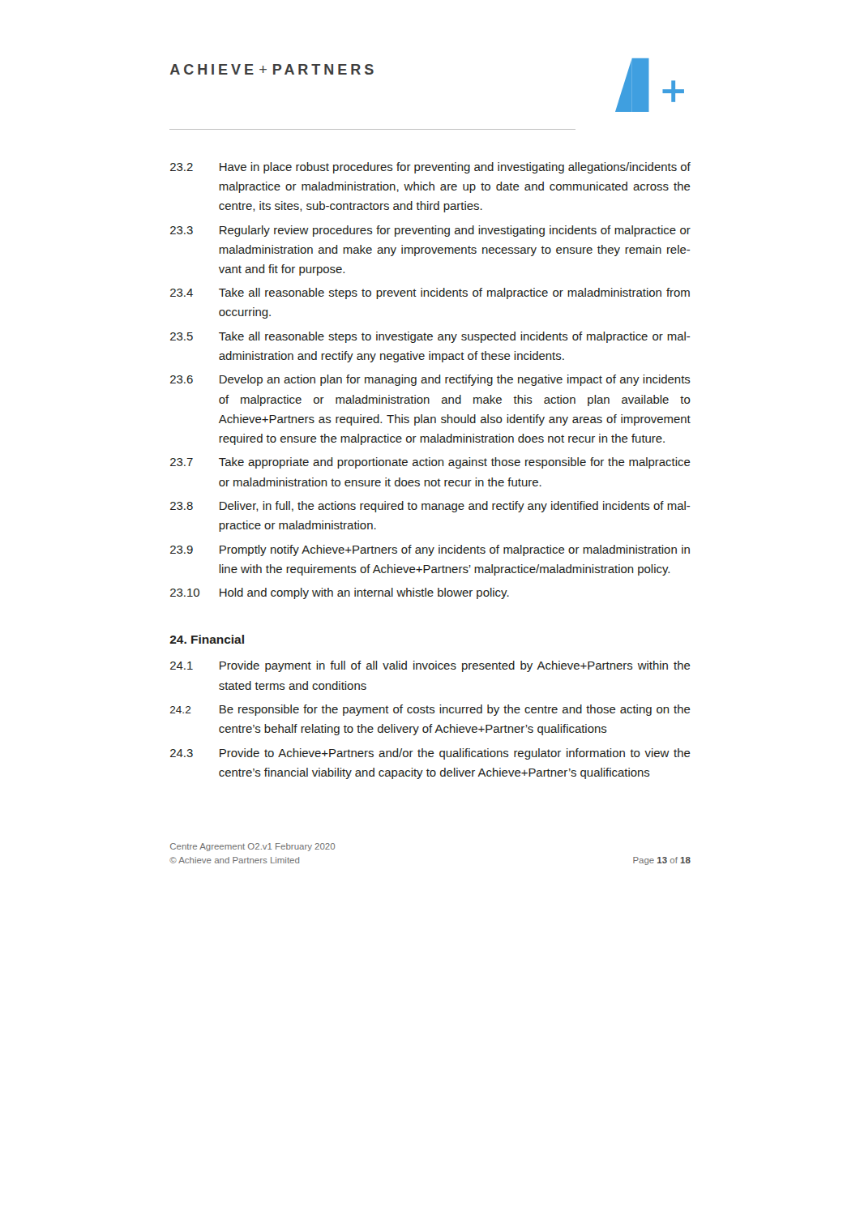ACHIEVE+PARTNERS
Achieve and Partners logo
23.2 Have in place robust procedures for preventing and investigating allegations/incidents of malpractice or maladministration, which are up to date and communicated across the centre, its sites, sub-contractors and third parties.
23.3 Regularly review procedures for preventing and investigating incidents of malpractice or maladministration and make any improvements necessary to ensure they remain relevant and fit for purpose.
23.4 Take all reasonable steps to prevent incidents of malpractice or maladministration from occurring.
23.5 Take all reasonable steps to investigate any suspected incidents of malpractice or maladministration and rectify any negative impact of these incidents.
23.6 Develop an action plan for managing and rectifying the negative impact of any incidents of malpractice or maladministration and make this action plan available to Achieve+Partners as required. This plan should also identify any areas of improvement required to ensure the malpractice or maladministration does not recur in the future.
23.7 Take appropriate and proportionate action against those responsible for the malpractice or maladministration to ensure it does not recur in the future.
23.8 Deliver, in full, the actions required to manage and rectify any identified incidents of malpractice or maladministration.
23.9 Promptly notify Achieve+Partners of any incidents of malpractice or maladministration in line with the requirements of Achieve+Partners’ malpractice/maladministration policy.
23.10 Hold and comply with an internal whistle blower policy.
24. Financial
24.1 Provide payment in full of all valid invoices presented by Achieve+Partners within the stated terms and conditions
24.2 Be responsible for the payment of costs incurred by the centre and those acting on the centre’s behalf relating to the delivery of Achieve+Partner’s qualifications
24.3 Provide to Achieve+Partners and/or the qualifications regulator information to view the centre’s financial viability and capacity to deliver Achieve+Partner’s qualifications
Centre Agreement O2.v1 February 2020
© Achieve and Partners Limited
Page 13 of 18